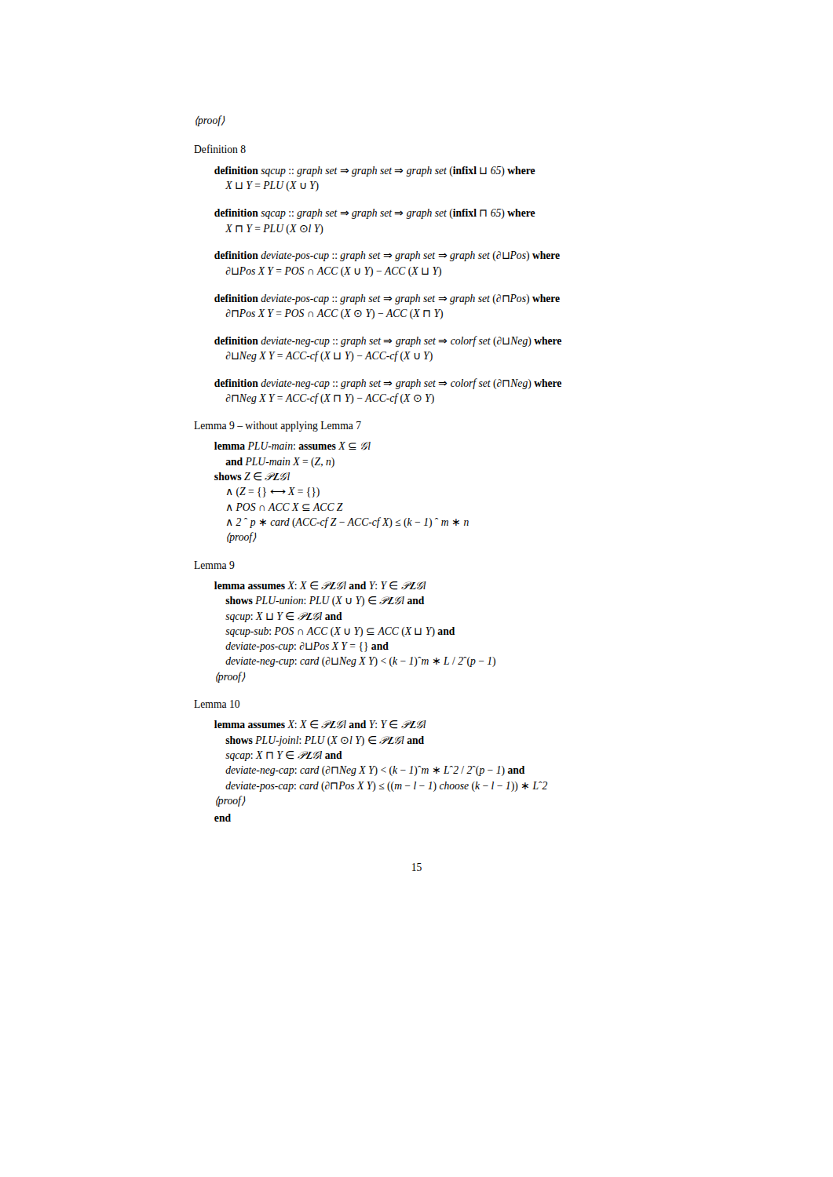⟨proof⟩
Definition 8
definition sqcup :: graph set ⇒ graph set ⇒ graph set (infixl ⊔ 65) where
X ⊔ Y = PLU (X ∪ Y)
definition sqcap :: graph set ⇒ graph set ⇒ graph set (infixl ⊓ 65) where
X ⊓ Y = PLU (X ⊙l Y)
definition deviate-pos-cup :: graph set ⇒ graph set ⇒ graph set (∂⊔Pos) where
∂⊔Pos X Y = POS ∩ ACC (X ∪ Y) − ACC (X ⊔ Y)
definition deviate-pos-cap :: graph set ⇒ graph set ⇒ graph set (∂⊓Pos) where
∂⊓Pos X Y = POS ∩ ACC (X ⊙ Y) − ACC (X ⊓ Y)
definition deviate-neg-cup :: graph set ⇒ graph set ⇒ colorf set (∂⊔Neg) where
∂⊔Neg X Y = ACC-cf (X ⊔ Y) − ACC-cf (X ∪ Y)
definition deviate-neg-cap :: graph set ⇒ graph set ⇒ colorf set (∂⊓Neg) where
∂⊓Neg X Y = ACC-cf (X ⊓ Y) − ACC-cf (X ⊙ Y)
Lemma 9 – without applying Lemma 7
lemma PLU-main: assumes X ⊆ 𝒢l
and PLU-main X = (Z, n)
shows Z ∈ 𝒫𝑳𝒢l
∧ (Z = {} ⟷ X = {})
∧ POS ∩ ACC X ⊆ ACC Z
∧ 2 ˆ p ∗ card (ACC-cf Z − ACC-cf X) ≤ (k − 1) ˆ m ∗ n
⟨proof⟩
Lemma 9
lemma assumes X: X ∈ 𝒫𝑳𝒢l and Y: Y ∈ 𝒫𝑳𝒢l
shows PLU-union: PLU (X ∪ Y) ∈ 𝒫𝑳𝒢l and
sqcup: X ⊔ Y ∈ 𝒫𝑳𝒢l and
sqcup-sub: POS ∩ ACC (X ∪ Y) ⊆ ACC (X ⊔ Y) and
deviate-pos-cup: ∂⊔Pos X Y = {} and
deviate-neg-cup: card (∂⊔Neg X Y) < (k − 1)ˆm ∗ L / 2ˆ(p − 1)
⟨proof⟩
Lemma 10
lemma assumes X: X ∈ 𝒫𝑳𝒢l and Y: Y ∈ 𝒫𝑳𝒢l
shows PLU-joinl: PLU (X ⊙l Y) ∈ 𝒫𝑳𝒢l and
sqcap: X ⊓ Y ∈ 𝒫𝑳𝒢l and
deviate-neg-cap: card (∂⊓Neg X Y) < (k − 1)ˆm ∗ Lˆ2 / 2ˆ(p − 1) and
deviate-pos-cap: card (∂⊓Pos X Y) ≤ ((m − l − 1) choose (k − l − 1)) ∗ Lˆ2
⟨proof⟩
end
15